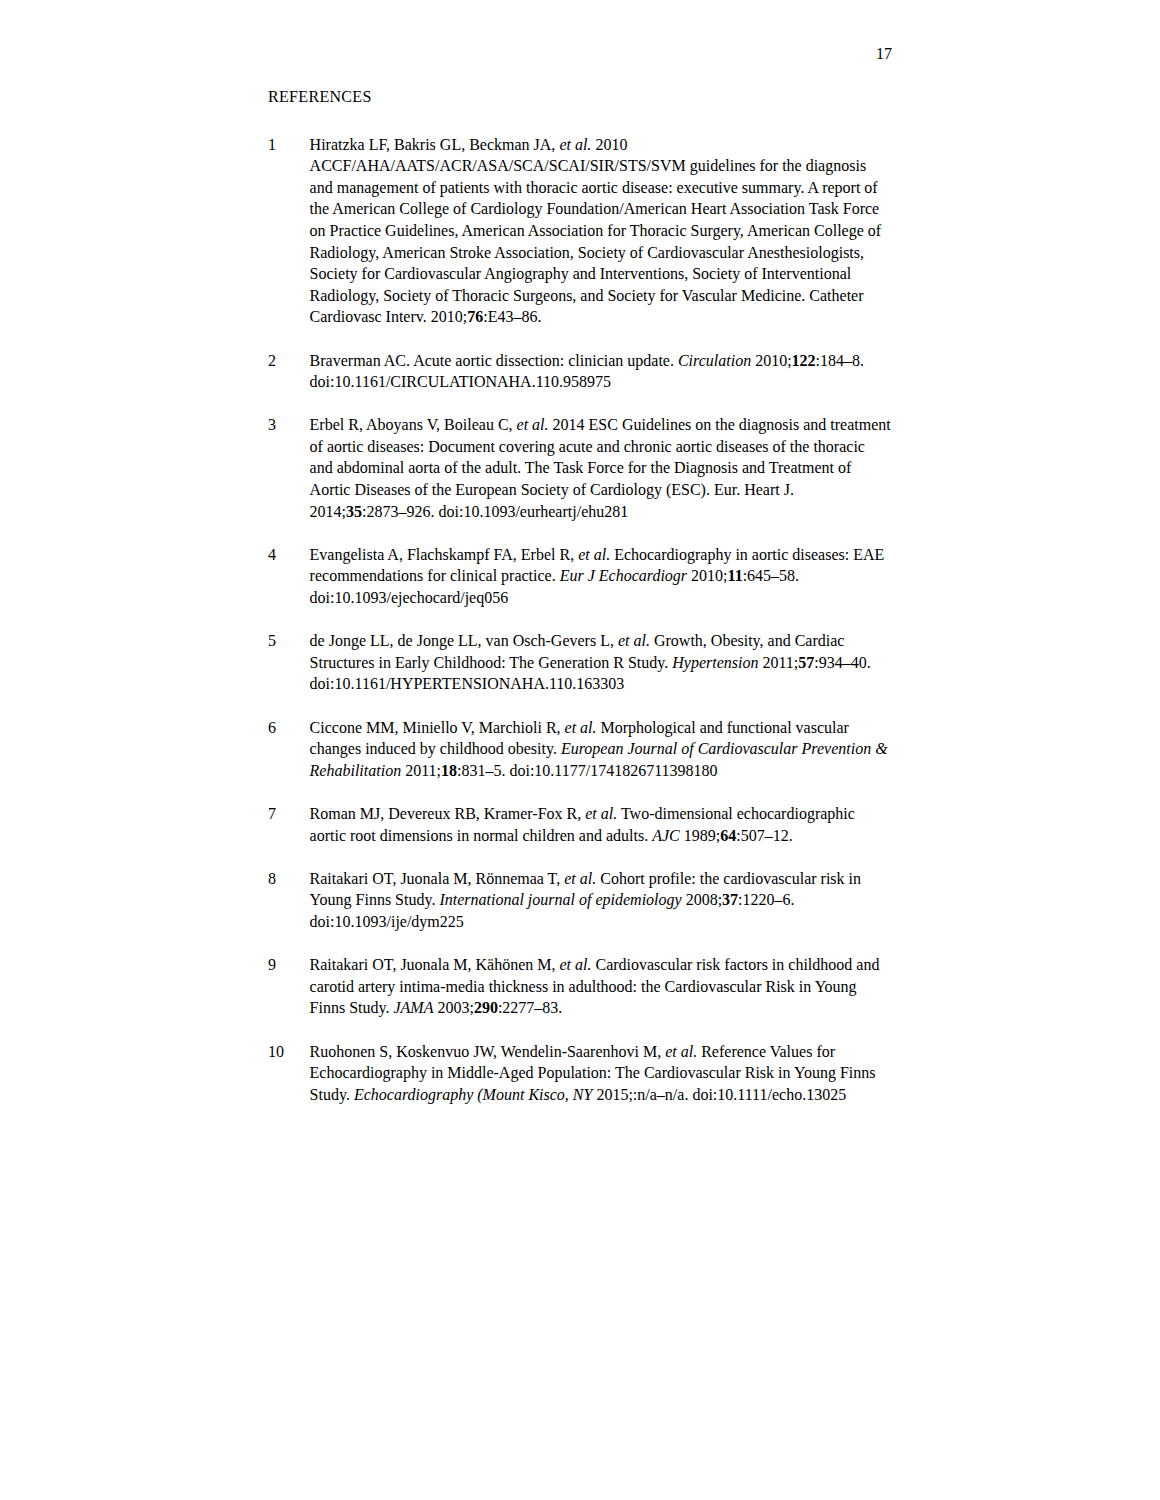17
REFERENCES
1 Hiratzka LF, Bakris GL, Beckman JA, et al. 2010 ACCF/AHA/AATS/ACR/ASA/SCA/SCAI/SIR/STS/SVM guidelines for the diagnosis and management of patients with thoracic aortic disease: executive summary. A report of the American College of Cardiology Foundation/American Heart Association Task Force on Practice Guidelines, American Association for Thoracic Surgery, American College of Radiology, American Stroke Association, Society of Cardiovascular Anesthesiologists, Society for Cardiovascular Angiography and Interventions, Society of Interventional Radiology, Society of Thoracic Surgeons, and Society for Vascular Medicine. Catheter Cardiovasc Interv. 2010;76:E43–86.
2 Braverman AC. Acute aortic dissection: clinician update. Circulation 2010;122:184–8. doi:10.1161/CIRCULATIONAHA.110.958975
3 Erbel R, Aboyans V, Boileau C, et al. 2014 ESC Guidelines on the diagnosis and treatment of aortic diseases: Document covering acute and chronic aortic diseases of the thoracic and abdominal aorta of the adult. The Task Force for the Diagnosis and Treatment of Aortic Diseases of the European Society of Cardiology (ESC). Eur. Heart J. 2014;35:2873–926. doi:10.1093/eurheartj/ehu281
4 Evangelista A, Flachskampf FA, Erbel R, et al. Echocardiography in aortic diseases: EAE recommendations for clinical practice. Eur J Echocardiogr 2010;11:645–58. doi:10.1093/ejechocard/jeq056
5 de Jonge LL, de Jonge LL, van Osch-Gevers L, et al. Growth, Obesity, and Cardiac Structures in Early Childhood: The Generation R Study. Hypertension 2011;57:934–40. doi:10.1161/HYPERTENSIONAHA.110.163303
6 Ciccone MM, Miniello V, Marchioli R, et al. Morphological and functional vascular changes induced by childhood obesity. European Journal of Cardiovascular Prevention & Rehabilitation 2011;18:831–5. doi:10.1177/1741826711398180
7 Roman MJ, Devereux RB, Kramer-Fox R, et al. Two-dimensional echocardiographic aortic root dimensions in normal children and adults. AJC 1989;64:507–12.
8 Raitakari OT, Juonala M, Rönnemaa T, et al. Cohort profile: the cardiovascular risk in Young Finns Study. International journal of epidemiology 2008;37:1220–6. doi:10.1093/ije/dym225
9 Raitakari OT, Juonala M, Kähönen M, et al. Cardiovascular risk factors in childhood and carotid artery intima-media thickness in adulthood: the Cardiovascular Risk in Young Finns Study. JAMA 2003;290:2277–83.
10 Ruohonen S, Koskenvuo JW, Wendelin-Saarenhovi M, et al. Reference Values for Echocardiography in Middle-Aged Population: The Cardiovascular Risk in Young Finns Study. Echocardiography (Mount Kisco, NY 2015;:n/a–n/a. doi:10.1111/echo.13025